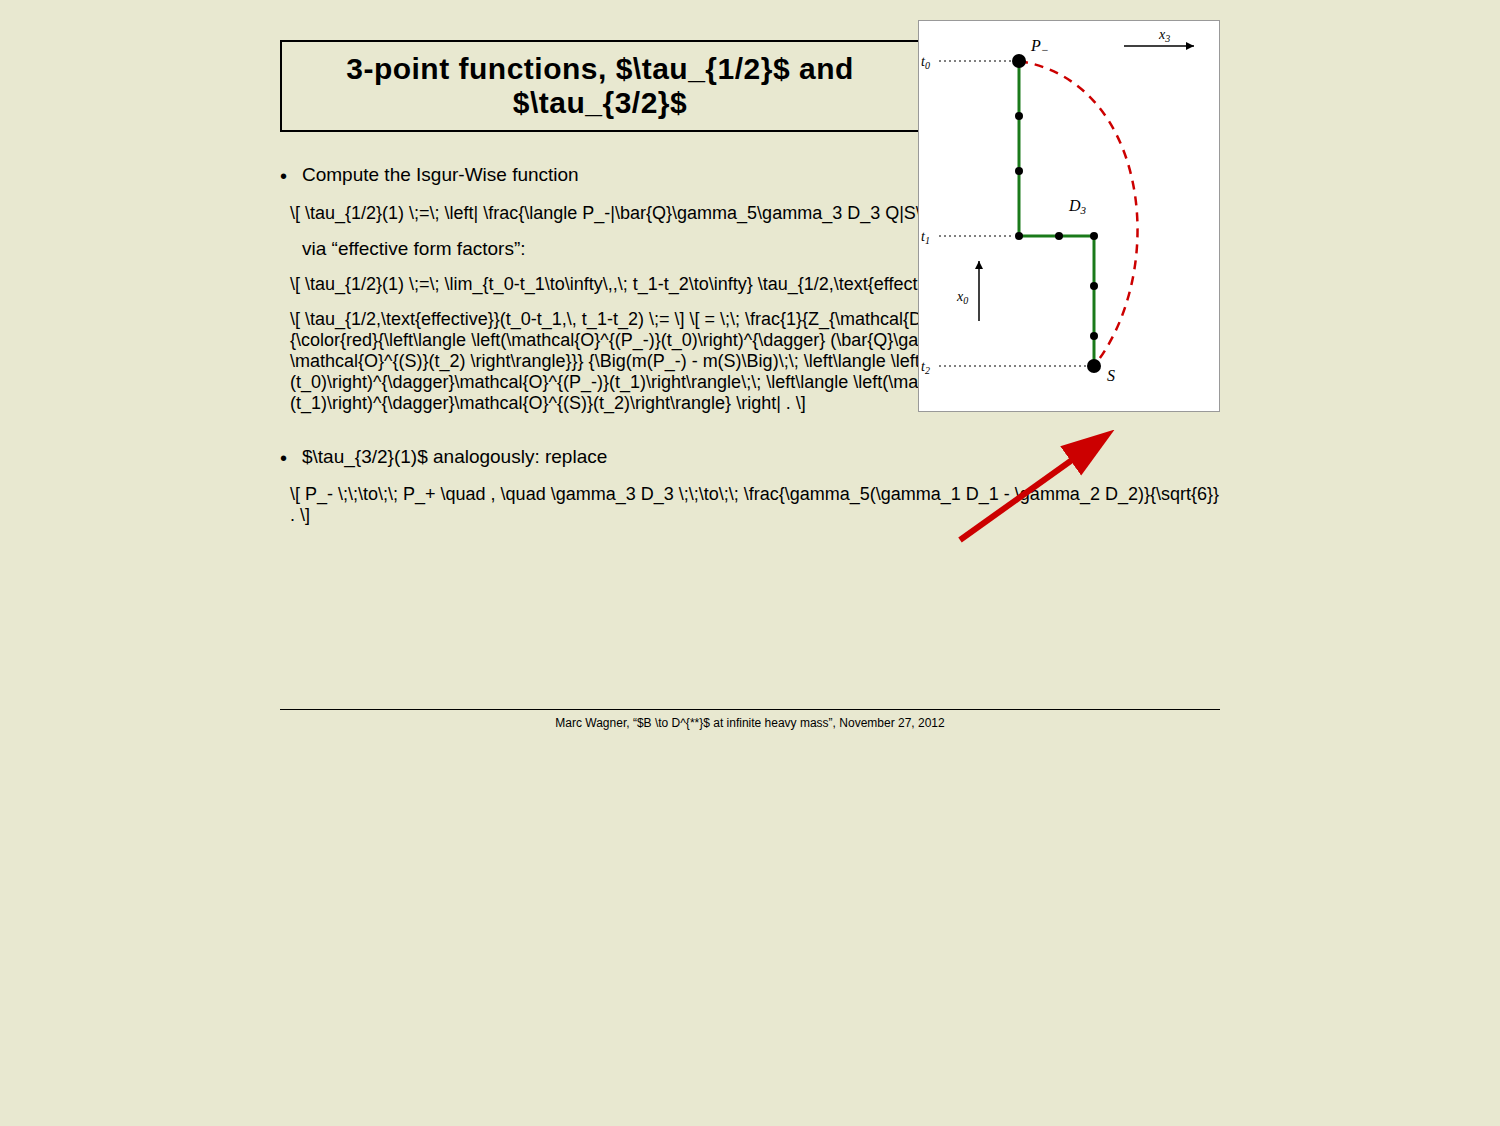3-point functions, $\tau_{1/2}$ and $\tau_{3/2}$
t0 t1 t2 x3 x0 P− D3 S
Compute the Isgur-Wise function
\[ \tau_{1/2}(1) \;=\; \left| \frac{\langle P_-|\bar{Q}\gamma_5\gamma_3 D_3 Q|S\rangle}{m(P_-) - m(S)} \right| \]
via “effective form factors”:
\[ \tau_{1/2}(1) \;=\; \lim_{t_0-t_1\to\infty\,,\; t_1-t_2\to\infty} \tau_{1/2,\text{effective}}(t_0-t_1,\, t_1-t_2) \]
\[ \tau_{1/2,\text{effective}}(t_0-t_1,\, t_1-t_2) \;= \] \[ = \;\; \frac{1}{Z_{\mathcal{D}}}\left| \frac{N(P_-)\;\; N(S)\;\; {\color{red}{\left\langle \left(\mathcal{O}^{(P_-)}(t_0)\right)^{\dagger} (\bar{Q}\gamma_5\gamma_3 D_3 Q)(t_1)\; \mathcal{O}^{(S)}(t_2) \right\rangle}}} {\Big(m(P_-) - m(S)\Big)\;\; \left\langle \left(\mathcal{O}^{(P_-)}(t_0)\right)^{\dagger}\mathcal{O}^{(P_-)}(t_1)\right\rangle\;\; \left\langle \left(\mathcal{O}^{(S)}(t_1)\right)^{\dagger}\mathcal{O}^{(S)}(t_2)\right\rangle} \right| . \]
$\tau_{3/2}(1)$ analogously: replace
\[ P_- \;\;\to\;\; P_+ \quad , \quad \gamma_3 D_3 \;\;\to\;\; \frac{\gamma_5(\gamma_1 D_1 - \gamma_2 D_2)}{\sqrt{6}} . \]
Marc Wagner, “$B \to D^{**}$ at infinite heavy mass”, November 27, 2012